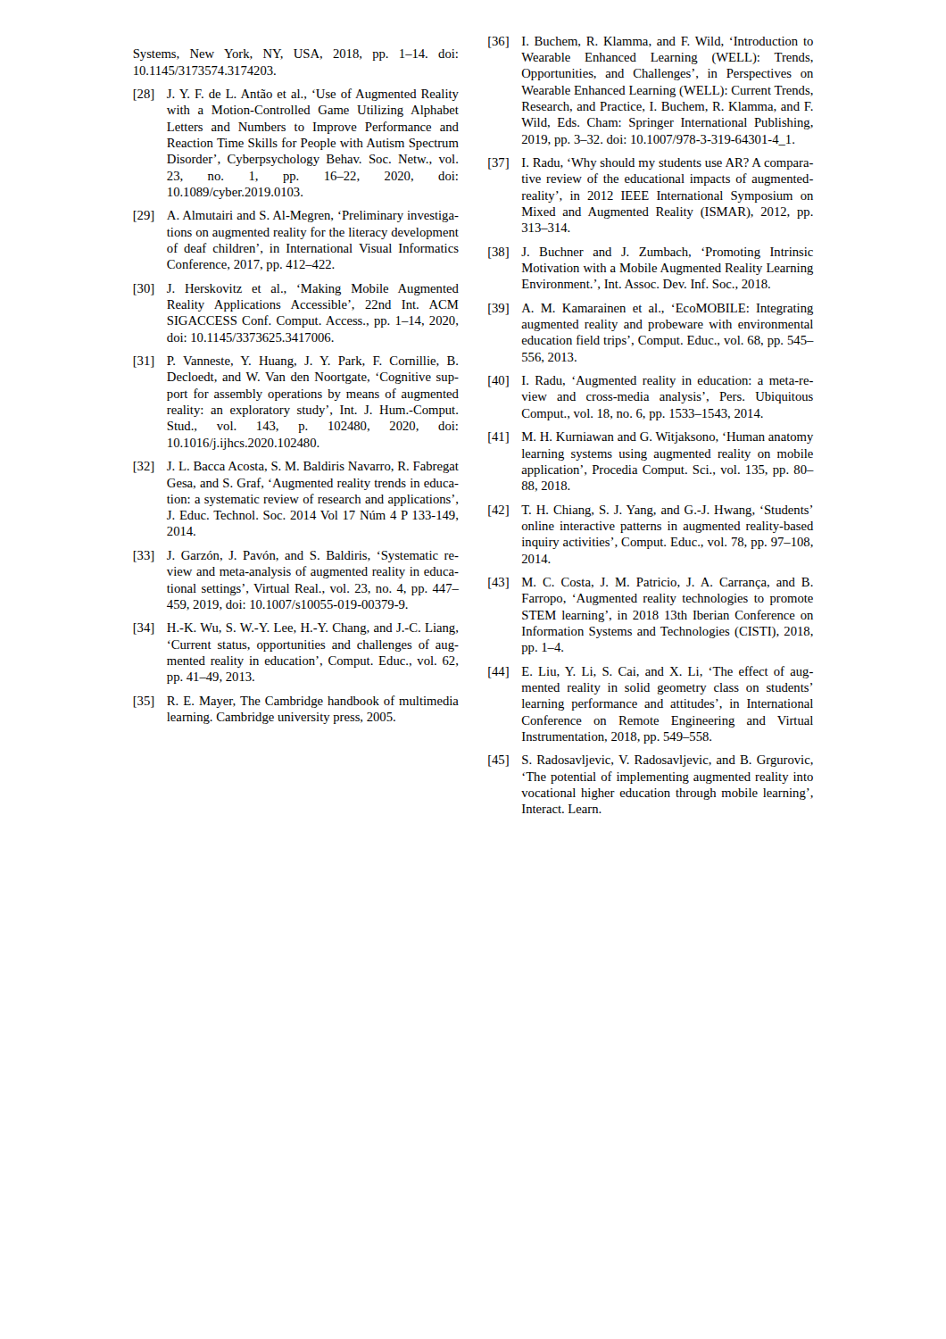Systems, New York, NY, USA, 2018, pp. 1–14. doi: 10.1145/3173574.3174203.
[28] J. Y. F. de L. Antão et al., ‘Use of Augmented Reality with a Motion-Controlled Game Utilizing Alphabet Letters and Numbers to Improve Performance and Reaction Time Skills for People with Autism Spectrum Disorder’, Cyberpsychology Behav. Soc. Netw., vol. 23, no. 1, pp. 16–22, 2020, doi: 10.1089/cyber.2019.0103.
[29] A. Almutairi and S. Al-Megren, ‘Preliminary investigations on augmented reality for the literacy development of deaf children’, in International Visual Informatics Conference, 2017, pp. 412–422.
[30] J. Herskovitz et al., ‘Making Mobile Augmented Reality Applications Accessible’, 22nd Int. ACM SIGACCESS Conf. Comput. Access., pp. 1–14, 2020, doi: 10.1145/3373625.3417006.
[31] P. Vanneste, Y. Huang, J. Y. Park, F. Cornillie, B. Decloedt, and W. Van den Noortgate, ‘Cognitive support for assembly operations by means of augmented reality: an exploratory study’, Int. J. Hum.-Comput. Stud., vol. 143, p. 102480, 2020, doi: 10.1016/j.ijhcs.2020.102480.
[32] J. L. Bacca Acosta, S. M. Baldiris Navarro, R. Fabregat Gesa, and S. Graf, ‘Augmented reality trends in education: a systematic review of research and applications’, J. Educ. Technol. Soc. 2014 Vol 17 Núm 4 P 133-149, 2014.
[33] J. Garzón, J. Pavón, and S. Baldiris, ‘Systematic review and meta-analysis of augmented reality in educational settings’, Virtual Real., vol. 23, no. 4, pp. 447–459, 2019, doi: 10.1007/s10055-019-00379-9.
[34] H.-K. Wu, S. W.-Y. Lee, H.-Y. Chang, and J.-C. Liang, ‘Current status, opportunities and challenges of augmented reality in education’, Comput. Educ., vol. 62, pp. 41–49, 2013.
[35] R. E. Mayer, The Cambridge handbook of multimedia learning. Cambridge university press, 2005.
[36] I. Buchem, R. Klamma, and F. Wild, ‘Introduction to Wearable Enhanced Learning (WELL): Trends, Opportunities, and Challenges’, in Perspectives on Wearable Enhanced Learning (WELL): Current Trends, Research, and Practice, I. Buchem, R. Klamma, and F. Wild, Eds. Cham: Springer International Publishing, 2019, pp. 3–32. doi: 10.1007/978-3-319-64301-4_1.
[37] I. Radu, ‘Why should my students use AR? A comparative review of the educational impacts of augmented-reality’, in 2012 IEEE International Symposium on Mixed and Augmented Reality (ISMAR), 2012, pp. 313–314.
[38] J. Buchner and J. Zumbach, ‘Promoting Intrinsic Motivation with a Mobile Augmented Reality Learning Environment.’, Int. Assoc. Dev. Inf. Soc., 2018.
[39] A. M. Kamarainen et al., ‘EcoMOBILE: Integrating augmented reality and probeware with environmental education field trips’, Comput. Educ., vol. 68, pp. 545–556, 2013.
[40] I. Radu, ‘Augmented reality in education: a meta-review and cross-media analysis’, Pers. Ubiquitous Comput., vol. 18, no. 6, pp. 1533–1543, 2014.
[41] M. H. Kurniawan and G. Witjaksono, ‘Human anatomy learning systems using augmented reality on mobile application’, Procedia Comput. Sci., vol. 135, pp. 80–88, 2018.
[42] T. H. Chiang, S. J. Yang, and G.-J. Hwang, ‘Students’ online interactive patterns in augmented reality-based inquiry activities’, Comput. Educ., vol. 78, pp. 97–108, 2014.
[43] M. C. Costa, J. M. Patricio, J. A. Carrança, and B. Farropo, ‘Augmented reality technologies to promote STEM learning’, in 2018 13th Iberian Conference on Information Systems and Technologies (CISTI), 2018, pp. 1–4.
[44] E. Liu, Y. Li, S. Cai, and X. Li, ‘The effect of augmented reality in solid geometry class on students’ learning performance and attitudes’, in International Conference on Remote Engineering and Virtual Instrumentation, 2018, pp. 549–558.
[45] S. Radosavljevic, V. Radosavljevic, and B. Grgurovic, ‘The potential of implementing augmented reality into vocational higher education through mobile learning’, Interact. Learn.